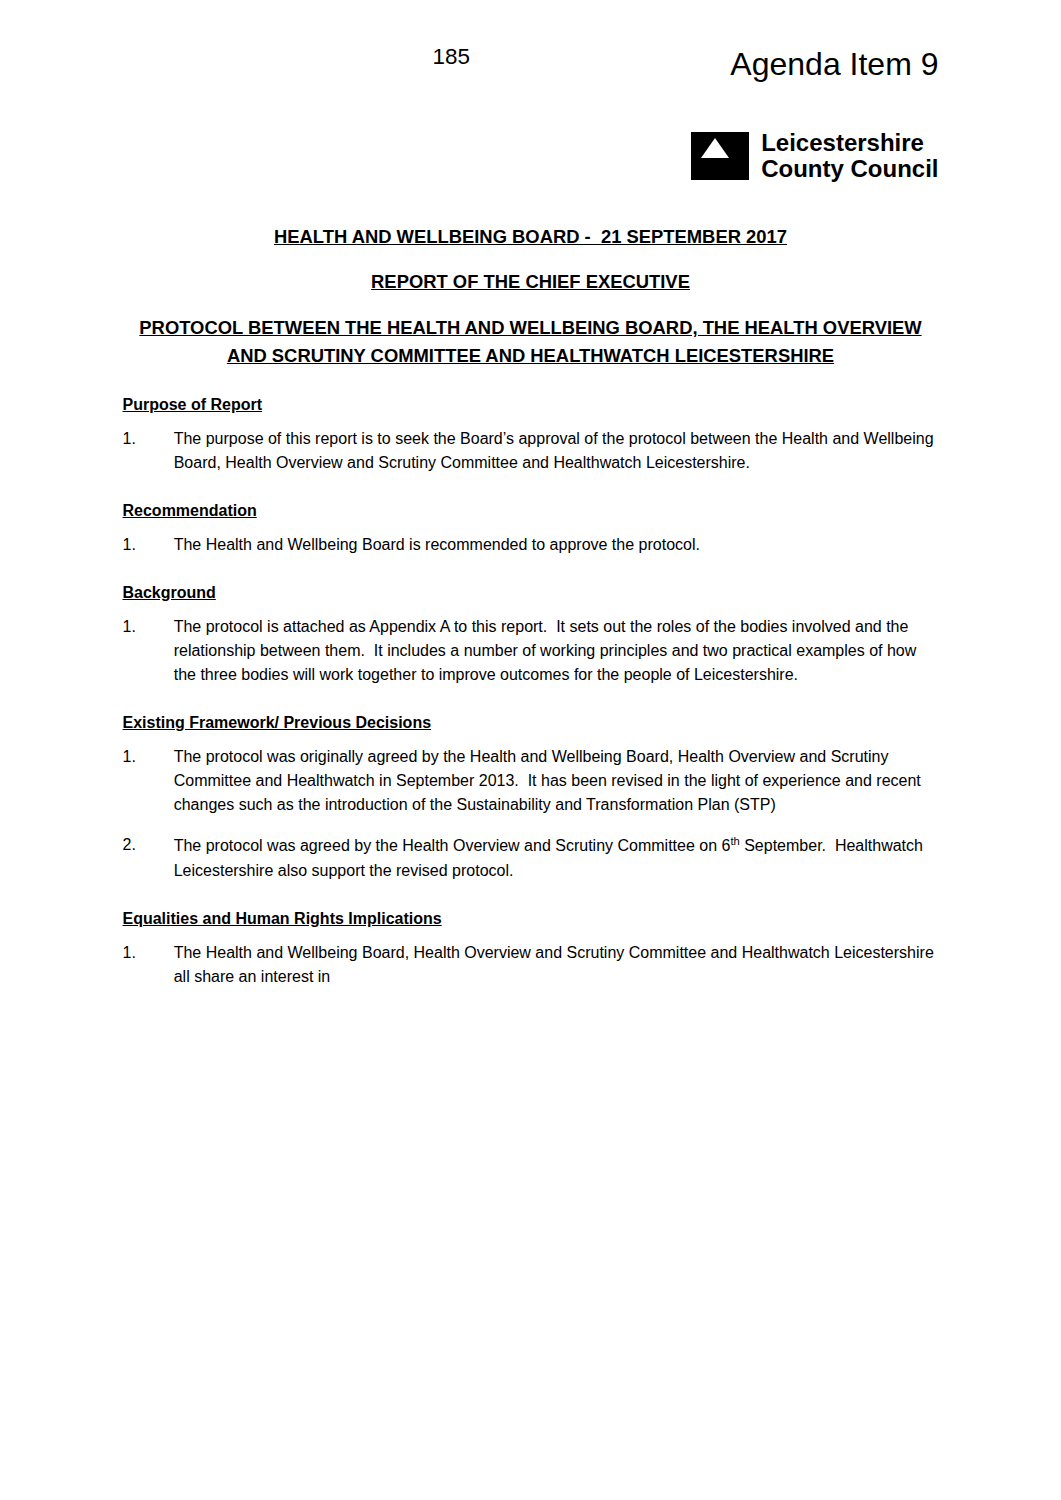185
Agenda Item 9
Leicestershire County Council
HEALTH AND WELLBEING BOARD - 21 SEPTEMBER 2017
REPORT OF THE CHIEF EXECUTIVE
PROTOCOL BETWEEN THE HEALTH AND WELLBEING BOARD, THE HEALTH OVERVIEW AND SCRUTINY COMMITTEE AND HEALTHWATCH LEICESTERSHIRE
Purpose of Report
The purpose of this report is to seek the Board’s approval of the protocol between the Health and Wellbeing Board, Health Overview and Scrutiny Committee and Healthwatch Leicestershire.
Recommendation
The Health and Wellbeing Board is recommended to approve the protocol.
Background
The protocol is attached as Appendix A to this report. It sets out the roles of the bodies involved and the relationship between them. It includes a number of working principles and two practical examples of how the three bodies will work together to improve outcomes for the people of Leicestershire.
Existing Framework/ Previous Decisions
The protocol was originally agreed by the Health and Wellbeing Board, Health Overview and Scrutiny Committee and Healthwatch in September 2013. It has been revised in the light of experience and recent changes such as the introduction of the Sustainability and Transformation Plan (STP)
The protocol was agreed by the Health Overview and Scrutiny Committee on 6th September. Healthwatch Leicestershire also support the revised protocol.
Equalities and Human Rights Implications
The Health and Wellbeing Board, Health Overview and Scrutiny Committee and Healthwatch Leicestershire all share an interest in